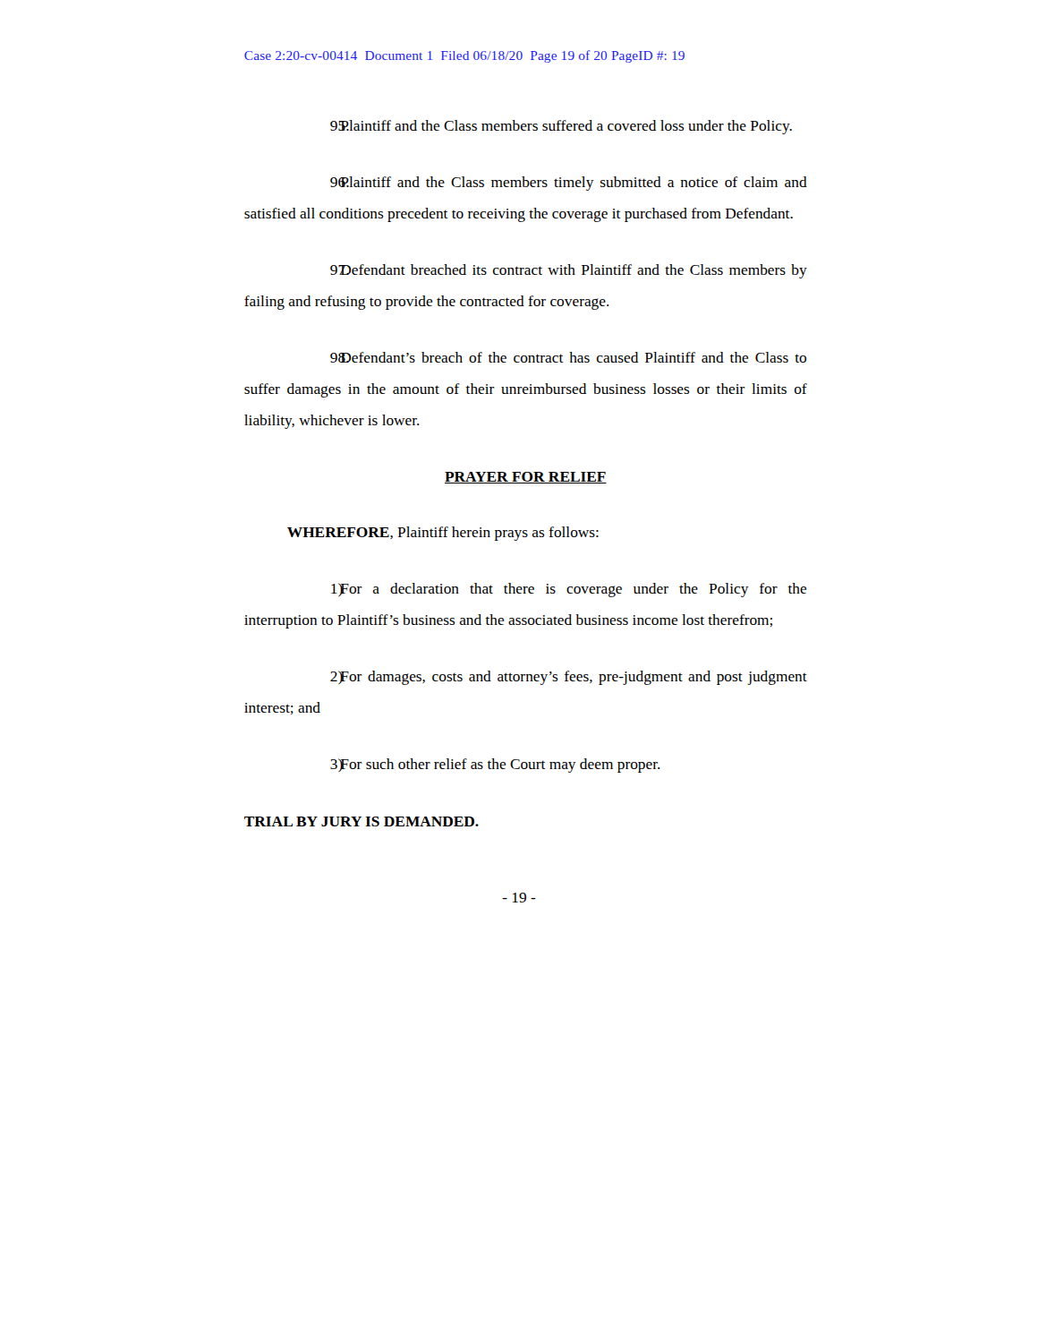Case 2:20-cv-00414 Document 1 Filed 06/18/20 Page 19 of 20 PageID #: 19
95. Plaintiff and the Class members suffered a covered loss under the Policy.
96. Plaintiff and the Class members timely submitted a notice of claim and satisfied all conditions precedent to receiving the coverage it purchased from Defendant.
97. Defendant breached its contract with Plaintiff and the Class members by failing and refusing to provide the contracted for coverage.
98. Defendant’s breach of the contract has caused Plaintiff and the Class to suffer damages in the amount of their unreimbursed business losses or their limits of liability, whichever is lower.
PRAYER FOR RELIEF
WHEREFORE, Plaintiff herein prays as follows:
1) For a declaration that there is coverage under the Policy for the interruption to Plaintiff’s business and the associated business income lost therefrom;
2) For damages, costs and attorney’s fees, pre-judgment and post judgment interest; and
3) For such other relief as the Court may deem proper.
TRIAL BY JURY IS DEMANDED.
- 19 -